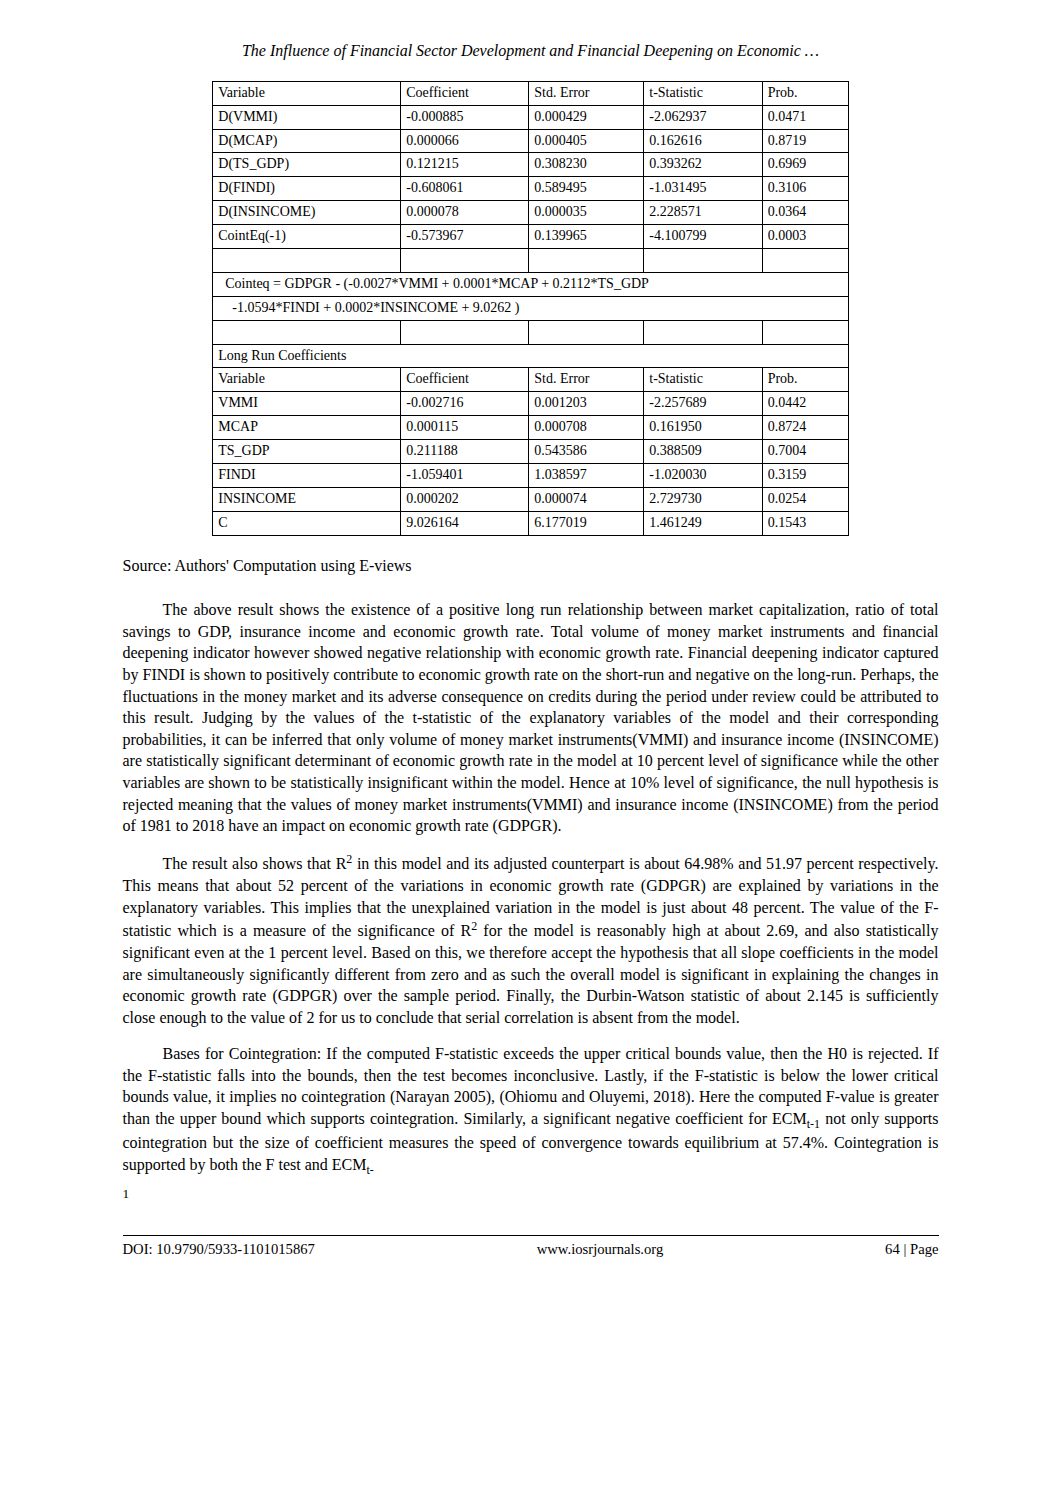The Influence of Financial Sector Development and Financial Deepening on Economic …
| Variable | Coefficient | Std. Error | t-Statistic | Prob. |
| D(VMMI) | -0.000885 | 0.000429 | -2.062937 | 0.0471 |
| D(MCAP) | 0.000066 | 0.000405 | 0.162616 | 0.8719 |
| D(TS_GDP) | 0.121215 | 0.308230 | 0.393262 | 0.6969 |
| D(FINDI) | -0.608061 | 0.589495 | -1.031495 | 0.3106 |
| D(INSINCOME) | 0.000078 | 0.000035 | 2.228571 | 0.0364 |
| CointEq(-1) | -0.573967 | 0.139965 | -4.100799 | 0.0003 |
| Cointeq = GDPGR - (-0.0027*VMMI + 0.0001*MCAP + 0.2112*TS_GDP |
| -1.0594*FINDI + 0.0002*INSINCOME + 9.0262 ) |
| Long Run Coefficients |
| Variable | Coefficient | Std. Error | t-Statistic | Prob. |
| VMMI | -0.002716 | 0.001203 | -2.257689 | 0.0442 |
| MCAP | 0.000115 | 0.000708 | 0.161950 | 0.8724 |
| TS_GDP | 0.211188 | 0.543586 | 0.388509 | 0.7004 |
| FINDI | -1.059401 | 1.038597 | -1.020030 | 0.3159 |
| INSINCOME | 0.000202 | 0.000074 | 2.729730 | 0.0254 |
| C | 9.026164 | 6.177019 | 1.461249 | 0.1543 |
Source: Authors' Computation using E-views
The above result shows the existence of a positive long run relationship between market capitalization, ratio of total savings to GDP, insurance income and economic growth rate. Total volume of money market instruments and financial deepening indicator however showed negative relationship with economic growth rate. Financial deepening indicator captured by FINDI is shown to positively contribute to economic growth rate on the short-run and negative on the long-run. Perhaps, the fluctuations in the money market and its adverse consequence on credits during the period under review could be attributed to this result. Judging by the values of the t-statistic of the explanatory variables of the model and their corresponding probabilities, it can be inferred that only volume of money market instruments(VMMI) and insurance income (INSINCOME) are statistically significant determinant of economic growth rate in the model at 10 percent level of significance while the other variables are shown to be statistically insignificant within the model. Hence at 10% level of significance, the null hypothesis is rejected meaning that the values of money market instruments(VMMI) and insurance income (INSINCOME) from the period of 1981 to 2018 have an impact on economic growth rate (GDPGR).
The result also shows that R2 in this model and its adjusted counterpart is about 64.98% and 51.97 percent respectively. This means that about 52 percent of the variations in economic growth rate (GDPGR) are explained by variations in the explanatory variables. This implies that the unexplained variation in the model is just about 48 percent. The value of the F-statistic which is a measure of the significance of R2 for the model is reasonably high at about 2.69, and also statistically significant even at the 1 percent level. Based on this, we therefore accept the hypothesis that all slope coefficients in the model are simultaneously significantly different from zero and as such the overall model is significant in explaining the changes in economic growth rate (GDPGR) over the sample period. Finally, the Durbin-Watson statistic of about 2.145 is sufficiently close enough to the value of 2 for us to conclude that serial correlation is absent from the model.
Bases for Cointegration: If the computed F-statistic exceeds the upper critical bounds value, then the H0 is rejected. If the F-statistic falls into the bounds, then the test becomes inconclusive. Lastly, if the F-statistic is below the lower critical bounds value, it implies no cointegration (Narayan 2005), (Ohiomu and Oluyemi, 2018). Here the computed F-value is greater than the upper bound which supports cointegration. Similarly, a significant negative coefficient for ECMt-1 not only supports cointegration but the size of coefficient measures the speed of convergence towards equilibrium at 57.4%. Cointegration is supported by both the F test and ECMt-
1
DOI: 10.9790/5933-1101015867
www.iosrjournals.org
64 | Page